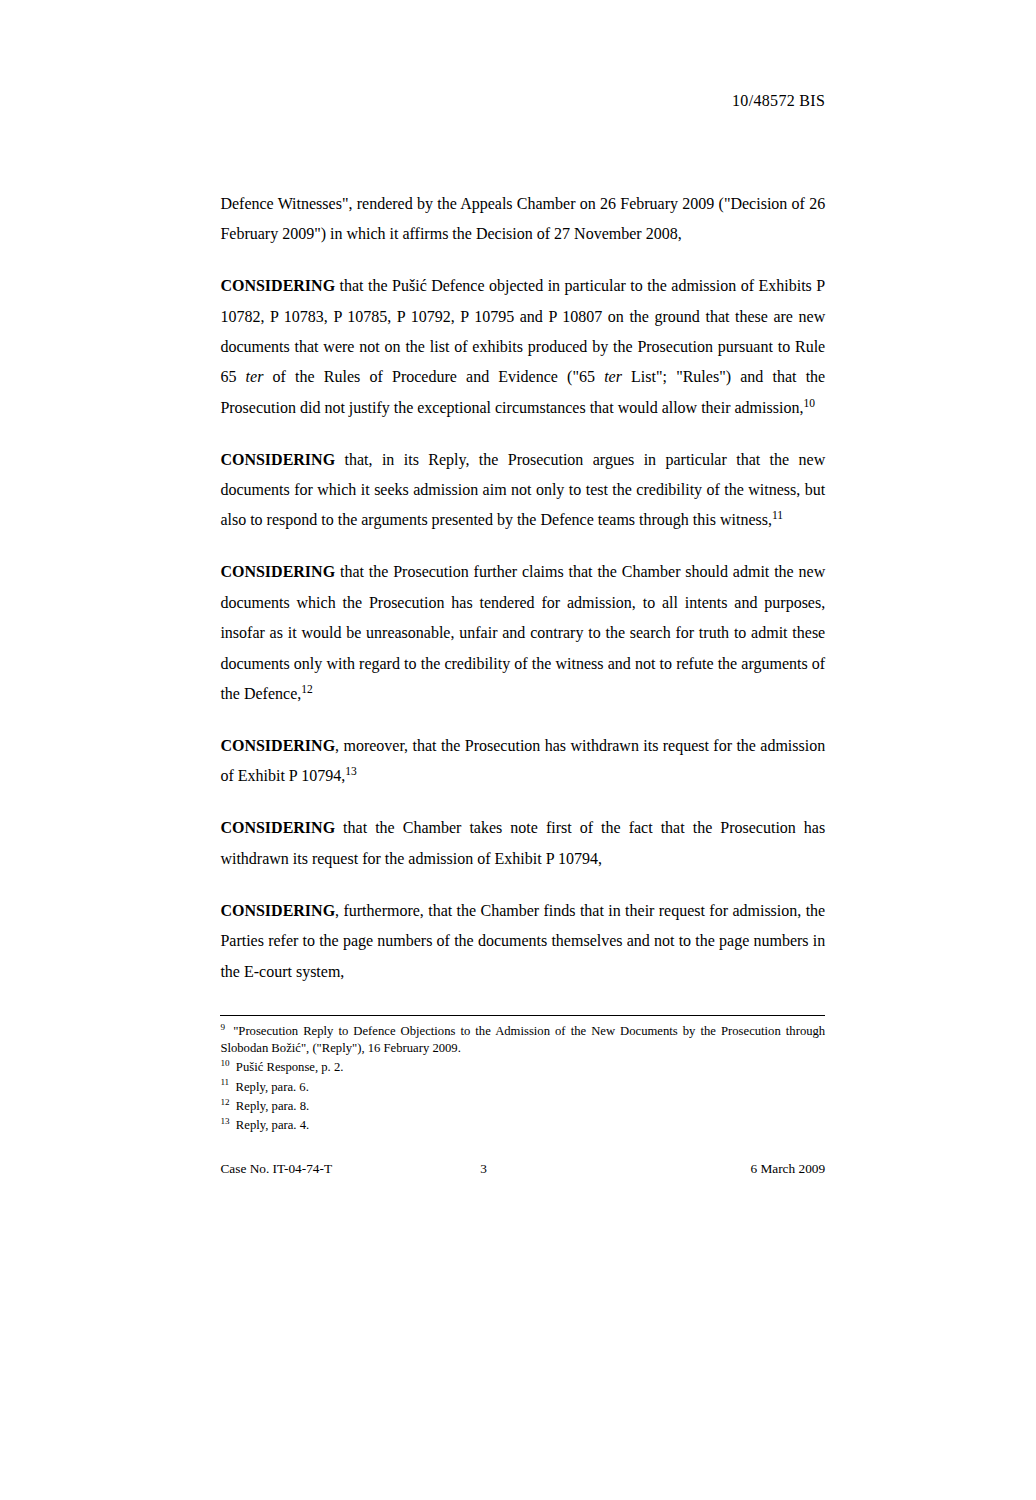10/48572 BIS
Defence Witnesses", rendered by the Appeals Chamber on 26 February 2009 ("Decision of 26 February 2009") in which it affirms the Decision of 27 November 2008,
CONSIDERING that the Pušić Defence objected in particular to the admission of Exhibits P 10782, P 10783, P 10785, P 10792, P 10795 and P 10807 on the ground that these are new documents that were not on the list of exhibits produced by the Prosecution pursuant to Rule 65 ter of the Rules of Procedure and Evidence ("65 ter List"; "Rules") and that the Prosecution did not justify the exceptional circumstances that would allow their admission,10
CONSIDERING that, in its Reply, the Prosecution argues in particular that the new documents for which it seeks admission aim not only to test the credibility of the witness, but also to respond to the arguments presented by the Defence teams through this witness,11
CONSIDERING that the Prosecution further claims that the Chamber should admit the new documents which the Prosecution has tendered for admission, to all intents and purposes, insofar as it would be unreasonable, unfair and contrary to the search for truth to admit these documents only with regard to the credibility of the witness and not to refute the arguments of the Defence,12
CONSIDERING, moreover, that the Prosecution has withdrawn its request for the admission of Exhibit P 10794,13
CONSIDERING that the Chamber takes note first of the fact that the Prosecution has withdrawn its request for the admission of Exhibit P 10794,
CONSIDERING, furthermore, that the Chamber finds that in their request for admission, the Parties refer to the page numbers of the documents themselves and not to the page numbers in the E-court system,
9 "Prosecution Reply to Defence Objections to the Admission of the New Documents by the Prosecution through Slobodan Božić", ("Reply"), 16 February 2009.
10 Pušić Response, p. 2.
11 Reply, para. 6.
12 Reply, para. 8.
13 Reply, para. 4.
Case No. IT-04-74-T 3 6 March 2009